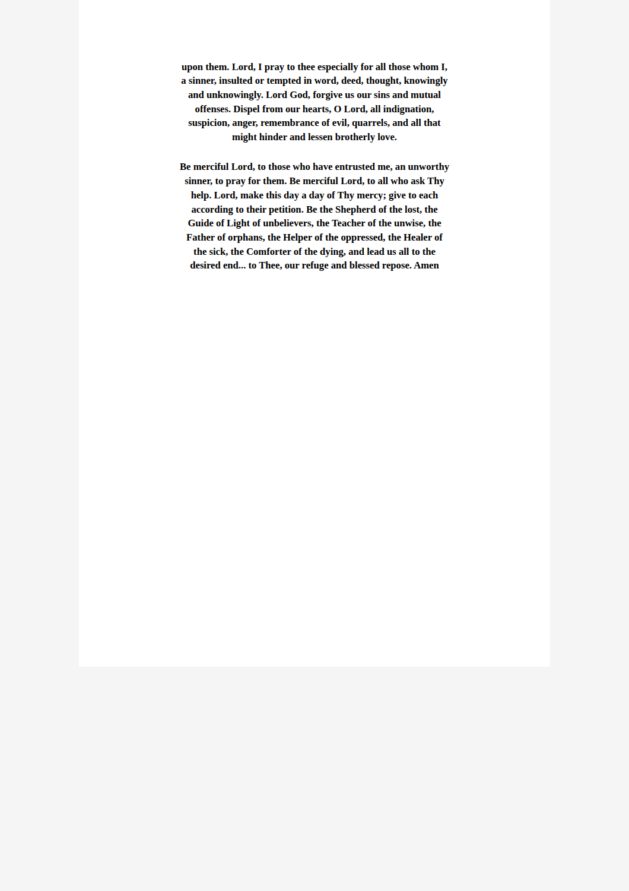upon them. Lord, I pray to thee especially for all those whom I, a sinner, insulted or tempted in word, deed, thought, knowingly and unknowingly. Lord God, forgive us our sins and mutual offenses. Dispel from our hearts, O Lord, all indignation, suspicion, anger, remembrance of evil, quarrels, and all that might hinder and lessen brotherly love.
Be merciful Lord, to those who have entrusted me, an unworthy sinner, to pray for them. Be merciful Lord, to all who ask Thy help. Lord, make this day a day of Thy mercy; give to each according to their petition. Be the Shepherd of the lost, the Guide of Light of unbelievers, the Teacher of the unwise, the Father of orphans, the Helper of the oppressed, the Healer of the sick, the Comforter of the dying, and lead us all to the desired end... to Thee, our refuge and blessed repose. Amen